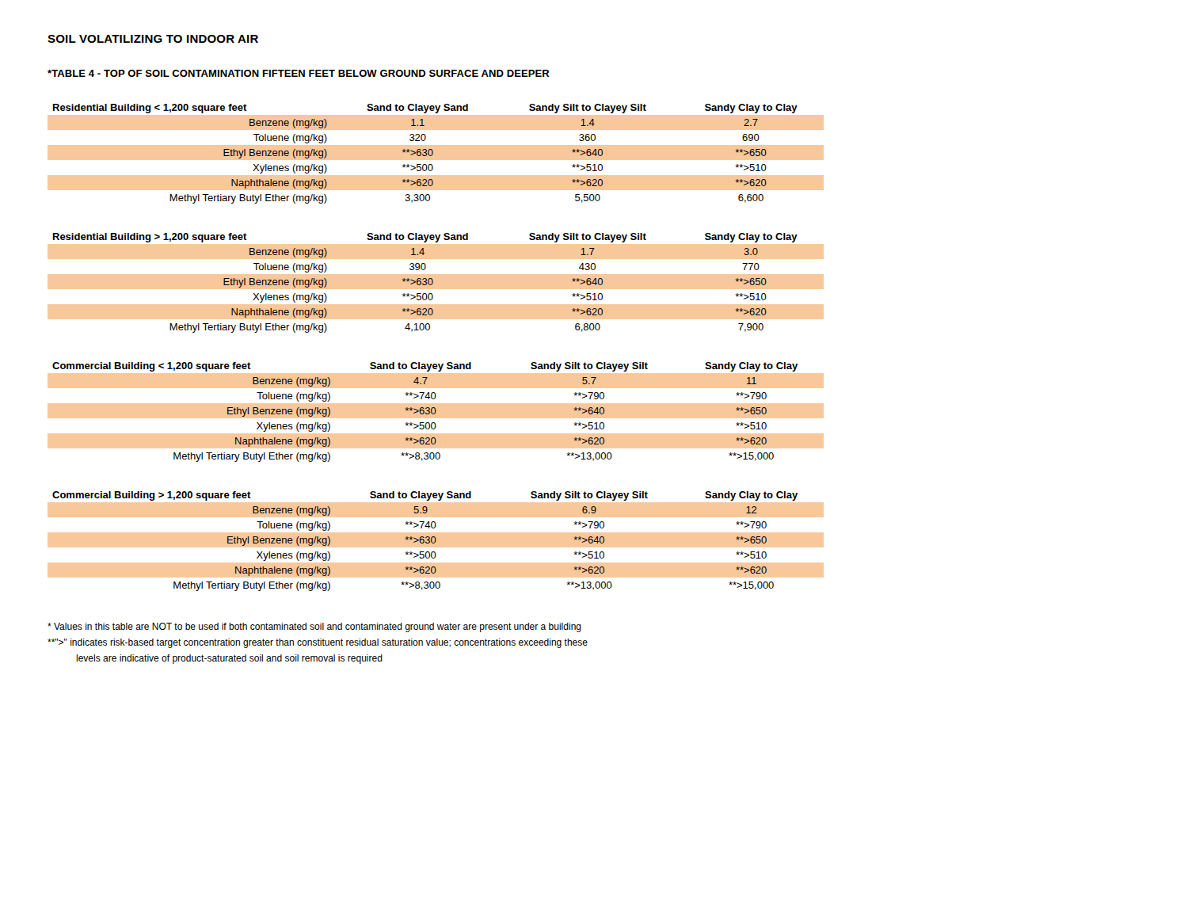SOIL VOLATILIZING TO INDOOR AIR
*TABLE 4 - TOP OF SOIL CONTAMINATION FIFTEEN FEET BELOW GROUND SURFACE AND DEEPER
| Residential Building < 1,200 square feet | Sand to Clayey Sand | Sandy Silt to Clayey Silt | Sandy Clay to Clay |
| --- | --- | --- | --- |
| Benzene (mg/kg) | 1.1 | 1.4 | 2.7 |
| Toluene (mg/kg) | 320 | 360 | 690 |
| Ethyl Benzene (mg/kg) | **>630 | **>640 | **>650 |
| Xylenes (mg/kg) | **>500 | **>510 | **>510 |
| Naphthalene (mg/kg) | **>620 | **>620 | **>620 |
| Methyl Tertiary Butyl Ether (mg/kg) | 3,300 | 5,500 | 6,600 |
| Residential Building > 1,200 square feet | Sand to Clayey Sand | Sandy Silt to Clayey Silt | Sandy Clay to Clay |
| --- | --- | --- | --- |
| Benzene (mg/kg) | 1.4 | 1.7 | 3.0 |
| Toluene (mg/kg) | 390 | 430 | 770 |
| Ethyl Benzene (mg/kg) | **>630 | **>640 | **>650 |
| Xylenes (mg/kg) | **>500 | **>510 | **>510 |
| Naphthalene (mg/kg) | **>620 | **>620 | **>620 |
| Methyl Tertiary Butyl Ether (mg/kg) | 4,100 | 6,800 | 7,900 |
| Commercial Building < 1,200 square feet | Sand to Clayey Sand | Sandy Silt to Clayey Silt | Sandy Clay to Clay |
| --- | --- | --- | --- |
| Benzene (mg/kg) | 4.7 | 5.7 | 11 |
| Toluene (mg/kg) | **>740 | **>790 | **>790 |
| Ethyl Benzene (mg/kg) | **>630 | **>640 | **>650 |
| Xylenes (mg/kg) | **>500 | **>510 | **>510 |
| Naphthalene (mg/kg) | **>620 | **>620 | **>620 |
| Methyl Tertiary Butyl Ether (mg/kg) | **>8,300 | **>13,000 | **>15,000 |
| Commercial Building > 1,200 square feet | Sand to Clayey Sand | Sandy Silt to Clayey Silt | Sandy Clay to Clay |
| --- | --- | --- | --- |
| Benzene (mg/kg) | 5.9 | 6.9 | 12 |
| Toluene (mg/kg) | **>740 | **>790 | **>790 |
| Ethyl Benzene (mg/kg) | **>630 | **>640 | **>650 |
| Xylenes (mg/kg) | **>500 | **>510 | **>510 |
| Naphthalene (mg/kg) | **>620 | **>620 | **>620 |
| Methyl Tertiary Butyl Ether (mg/kg) | **>8,300 | **>13,000 | **>15,000 |
* Values in this table are NOT to be used if both contaminated soil and contaminated ground water are present under a building
**">" indicates risk-based target concentration greater than constituent residual saturation value; concentrations exceeding these
levels are indicative of product-saturated soil and soil removal is required